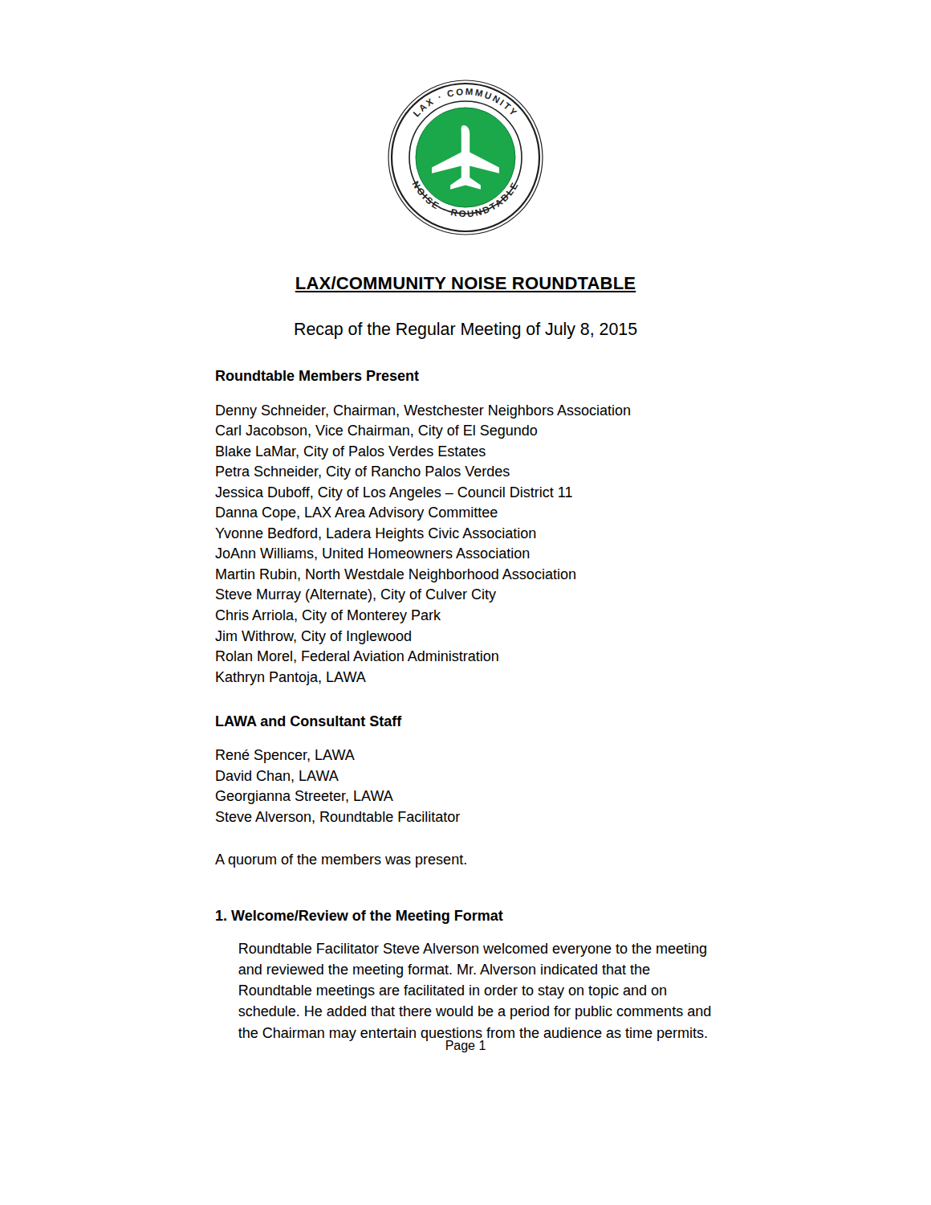LAX · COMMUNITY NOISE · ROUNDTABLE
LAX/COMMUNITY NOISE ROUNDTABLE
Recap of the Regular Meeting of July 8, 2015
Roundtable Members Present
Denny Schneider, Chairman, Westchester Neighbors Association
Carl Jacobson, Vice Chairman, City of El Segundo
Blake LaMar, City of Palos Verdes Estates
Petra Schneider, City of Rancho Palos Verdes
Jessica Duboff, City of Los Angeles – Council District 11
Danna Cope, LAX Area Advisory Committee
Yvonne Bedford, Ladera Heights Civic Association
JoAnn Williams, United Homeowners Association
Martin Rubin, North Westdale Neighborhood Association
Steve Murray (Alternate), City of Culver City
Chris Arriola, City of Monterey Park
Jim Withrow, City of Inglewood
Rolan Morel, Federal Aviation Administration
Kathryn Pantoja, LAWA
LAWA and Consultant Staff
René Spencer, LAWA
David Chan, LAWA
Georgianna Streeter, LAWA
Steve Alverson, Roundtable Facilitator
A quorum of the members was present.
1. Welcome/Review of the Meeting Format
Roundtable Facilitator Steve Alverson welcomed everyone to the meeting and reviewed the meeting format. Mr. Alverson indicated that the Roundtable meetings are facilitated in order to stay on topic and on schedule. He added that there would be a period for public comments and the Chairman may entertain questions from the audience as time permits.
Page 1